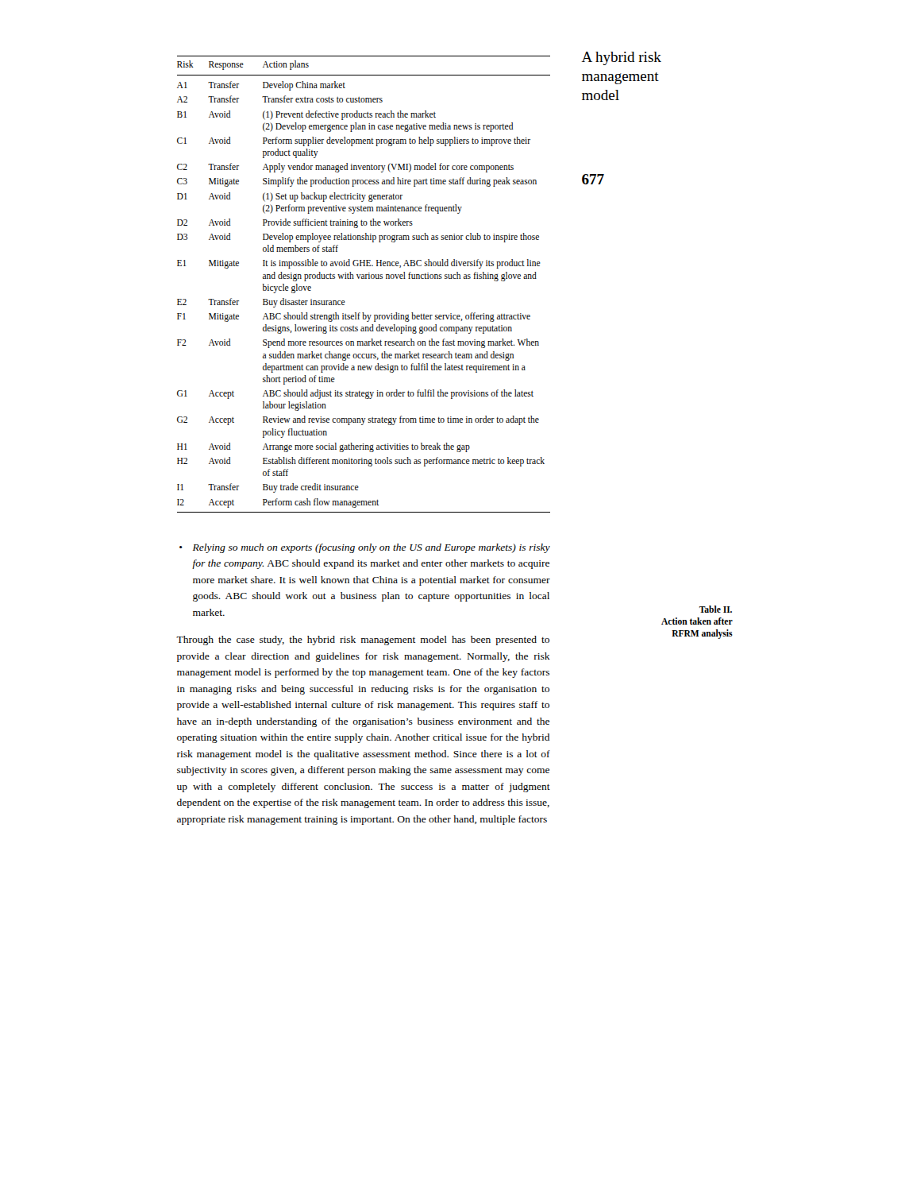A hybrid risk
management
model
677
| Risk | Response | Action plans |
| --- | --- | --- |
| A1 | Transfer | Develop China market |
| A2 | Transfer | Transfer extra costs to customers |
| B1 | Avoid | (1) Prevent defective products reach the market (2) Develop emergence plan in case negative media news is reported |
| C1 | Avoid | Perform supplier development program to help suppliers to improve their product quality |
| C2 | Transfer | Apply vendor managed inventory (VMI) model for core components |
| C3 | Mitigate | Simplify the production process and hire part time staff during peak season |
| D1 | Avoid | (1) Set up backup electricity generator (2) Perform preventive system maintenance frequently |
| D2 | Avoid | Provide sufficient training to the workers |
| D3 | Avoid | Develop employee relationship program such as senior club to inspire those old members of staff |
| E1 | Mitigate | It is impossible to avoid GHE. Hence, ABC should diversify its product line and design products with various novel functions such as fishing glove and bicycle glove |
| E2 | Transfer | Buy disaster insurance |
| F1 | Mitigate | ABC should strength itself by providing better service, offering attractive designs, lowering its costs and developing good company reputation |
| F2 | Avoid | Spend more resources on market research on the fast moving market. When a sudden market change occurs, the market research team and design department can provide a new design to fulfil the latest requirement in a short period of time |
| G1 | Accept | ABC should adjust its strategy in order to fulfil the provisions of the latest labour legislation |
| G2 | Accept | Review and revise company strategy from time to time in order to adapt the policy fluctuation |
| H1 | Avoid | Arrange more social gathering activities to break the gap |
| H2 | Avoid | Establish different monitoring tools such as performance metric to keep track of staff |
| I1 | Transfer | Buy trade credit insurance |
| I2 | Accept | Perform cash flow management |
Table II.
Action taken after
RFRM analysis
•
Relying so much on exports (focusing only on the US and Europe markets) is risky for the company. ABC should expand its market and enter other markets to acquire more market share. It is well known that China is a potential market for consumer goods. ABC should work out a business plan to capture opportunities in local market.
Through the case study, the hybrid risk management model has been presented to provide a clear direction and guidelines for risk management. Normally, the risk management model is performed by the top management team. One of the key factors in managing risks and being successful in reducing risks is for the organisation to provide a well-established internal culture of risk management. This requires staff to have an in-depth understanding of the organisation’s business environment and the operating situation within the entire supply chain. Another critical issue for the hybrid risk management model is the qualitative assessment method. Since there is a lot of subjectivity in scores given, a different person making the same assessment may come up with a completely different conclusion. The success is a matter of judgment dependent on the expertise of the risk management team. In order to address this issue, appropriate risk management training is important. On the other hand, multiple factors